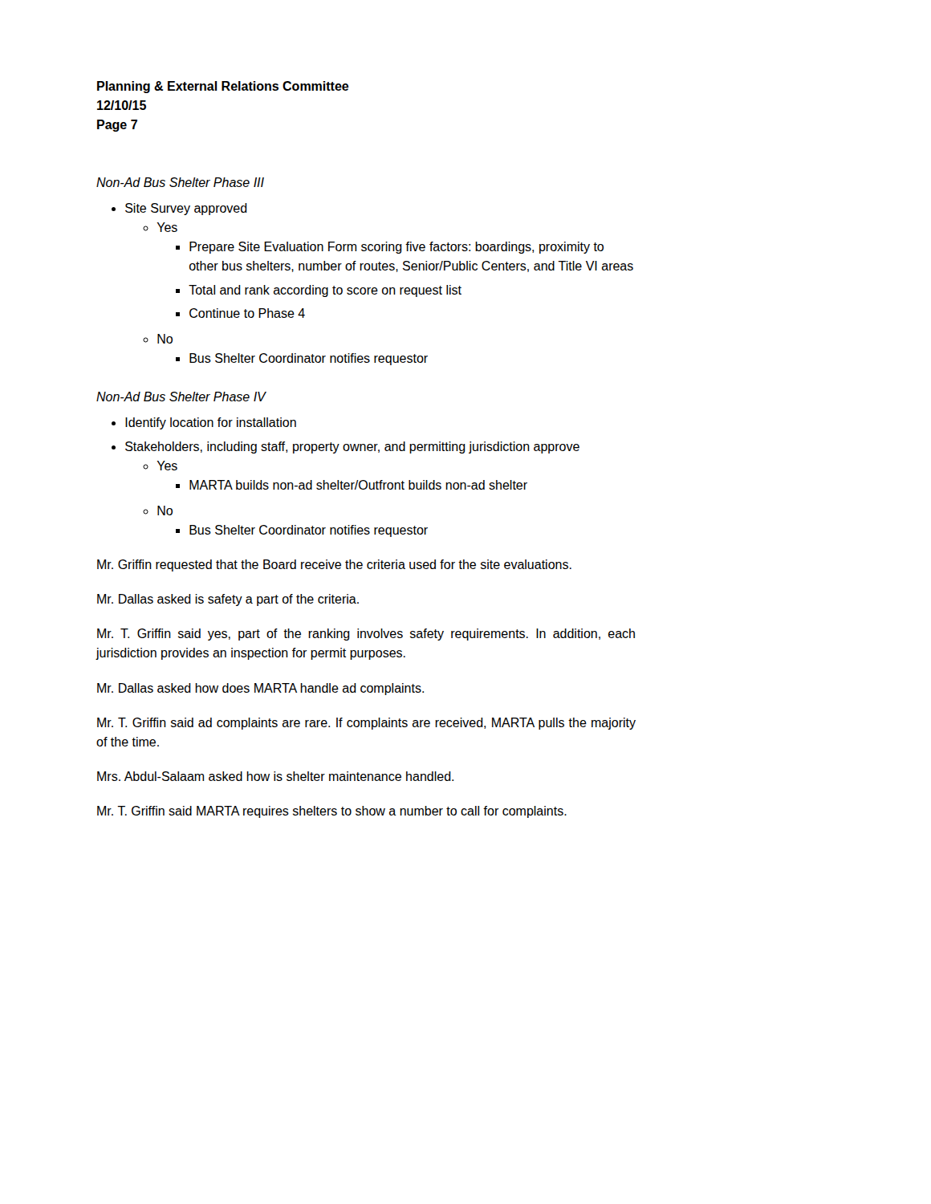Planning & External Relations Committee
12/10/15
Page 7
Non-Ad Bus Shelter Phase III
Site Survey approved
Yes
Prepare Site Evaluation Form scoring five factors: boardings, proximity to other bus shelters, number of routes, Senior/Public Centers, and Title VI areas
Total and rank according to score on request list
Continue to Phase 4
No
Bus Shelter Coordinator notifies requestor
Non-Ad Bus Shelter Phase IV
Identify location for installation
Stakeholders, including staff, property owner, and permitting jurisdiction approve
Yes
MARTA builds non-ad shelter/Outfront builds non-ad shelter
No
Bus Shelter Coordinator notifies requestor
Mr. Griffin requested that the Board receive the criteria used for the site evaluations.
Mr. Dallas asked is safety a part of the criteria.
Mr. T. Griffin said yes, part of the ranking involves safety requirements. In addition, each jurisdiction provides an inspection for permit purposes.
Mr. Dallas asked how does MARTA handle ad complaints.
Mr. T. Griffin said ad complaints are rare. If complaints are received, MARTA pulls the majority of the time.
Mrs. Abdul-Salaam asked how is shelter maintenance handled.
Mr. T. Griffin said MARTA requires shelters to show a number to call for complaints.